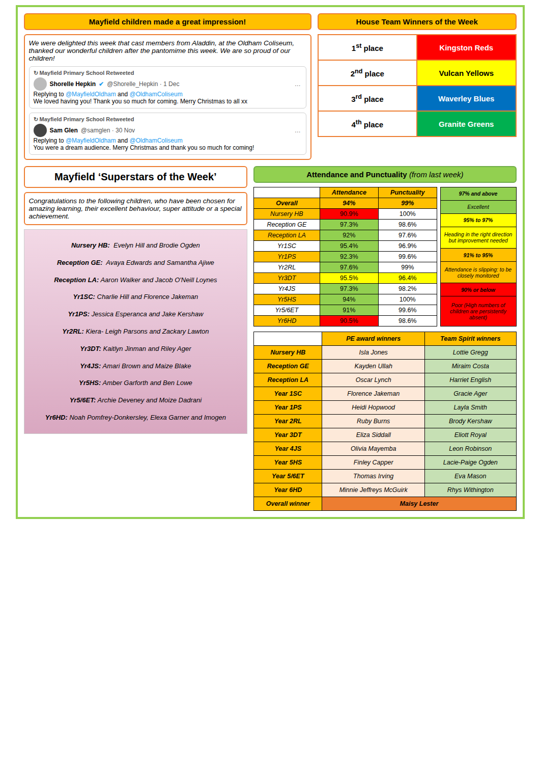Mayfield children made a great impression!
We were delighted this week that cast members from Aladdin, at the Oldham Coliseum, thanked our wonderful children after the pantomime this week. We are so proud of our children!
↻ Mayfield Primary School Retweeted
Shorelle Hepkin ✔ @Shorelle_Hepkin · 1 Dec …
Replying to @MayfieldOldham and @OldhamColiseum
We loved having you! Thank you so much for coming. Merry Christmas to all xx
↻ Mayfield Primary School Retweeted
Sam Glen @samglen · 30 Nov …
Replying to @MayfieldOldham and @OldhamColiseum
You were a dream audience. Merry Christmas and thank you so much for coming!
House Team Winners of the Week
| 1 st place | Kingston Reds |
| 2 nd place | Vulcan Yellows |
| 3 rd place | Waverley Blues |
| 4 th place | Granite Greens |
Mayfield ‘Superstars of the Week’
Congratulations to the following children, who have been chosen for amazing learning, their excellent behaviour, super attitude or a special achievement.
Nursery HB: Evelyn Hill and Brodie Ogden
Reception GE: Avaya Edwards and Samantha Ajiwe
Reception LA: Aaron Walker and Jacob O'Neill Loynes
Yr1SC: Charlie Hill and Florence Jakeman
Yr1PS: Jessica Esperanca and Jake Kershaw
Yr2RL: Kiera- Leigh Parsons and Zackary Lawton
Yr3DT: Kaitlyn Jinman and Riley Ager
Yr4JS: Amari Brown and Maize Blake
Yr5HS: Amber Garforth and Ben Lowe
Yr5/6ET: Archie Deveney and Moize Dadrani
Yr6HD: Noah Pomfrey-Donkersley, Elexa Garner and Imogen
Attendance and Punctuality (from last week)
| | Attendance | Punctuality |
| --- | --- | --- |
| Overall | 94% | 99% |
| Nursery HB | 90.9% | 100% |
| Reception GE | 97.3% | 98.6% |
| Reception LA | 92% | 97.6% |
| Yr1SC | 95.4% | 96.9% |
| Yr1PS | 92.3% | 99.6% |
| Yr2RL | 97.6% | 99% |
| Yr3DT | 95.5% | 96.4% |
| Yr4JS | 97.3% | 98.2% |
| Yr5HS | 94% | 100% |
| Yr5/6ET | 91% | 99.6% |
| Yr6HD | 90.5% | 98.6% |
| 97% and above |
| Excellent |
| 95% to 97% |
| Heading in the right direction but improvement needed |
| 91% to 95% |
| Attendance is slipping: to be closely monitored |
| 90% or below |
| Poor (High numbers of children are persistently absent) |
| | PE award winners | Team Spirit winners |
| --- | --- | --- |
| Nursery HB | Isla Jones | Lottie Gregg |
| Reception GE | Kayden Ullah | Miraim Costa |
| Reception LA | Oscar Lynch | Harriet English |
| Year 1SC | Florence Jakeman | Gracie Ager |
| Year 1PS | Heidi Hopwood | Layla Smith |
| Year 2RL | Ruby Burns | Brody Kershaw |
| Year 3DT | Eliza Siddall | Eliott Royal |
| Year 4JS | Olivia Mayemba | Leon Robinson |
| Year 5HS | Finley Capper | Lacie-Paige Ogden |
| Year 5/6ET | Thomas Irving | Eva Mason |
| Year 6HD | Minnie Jeffreys McGuirk | Rhys Withington |
| Overall winner | Maisy Lester |